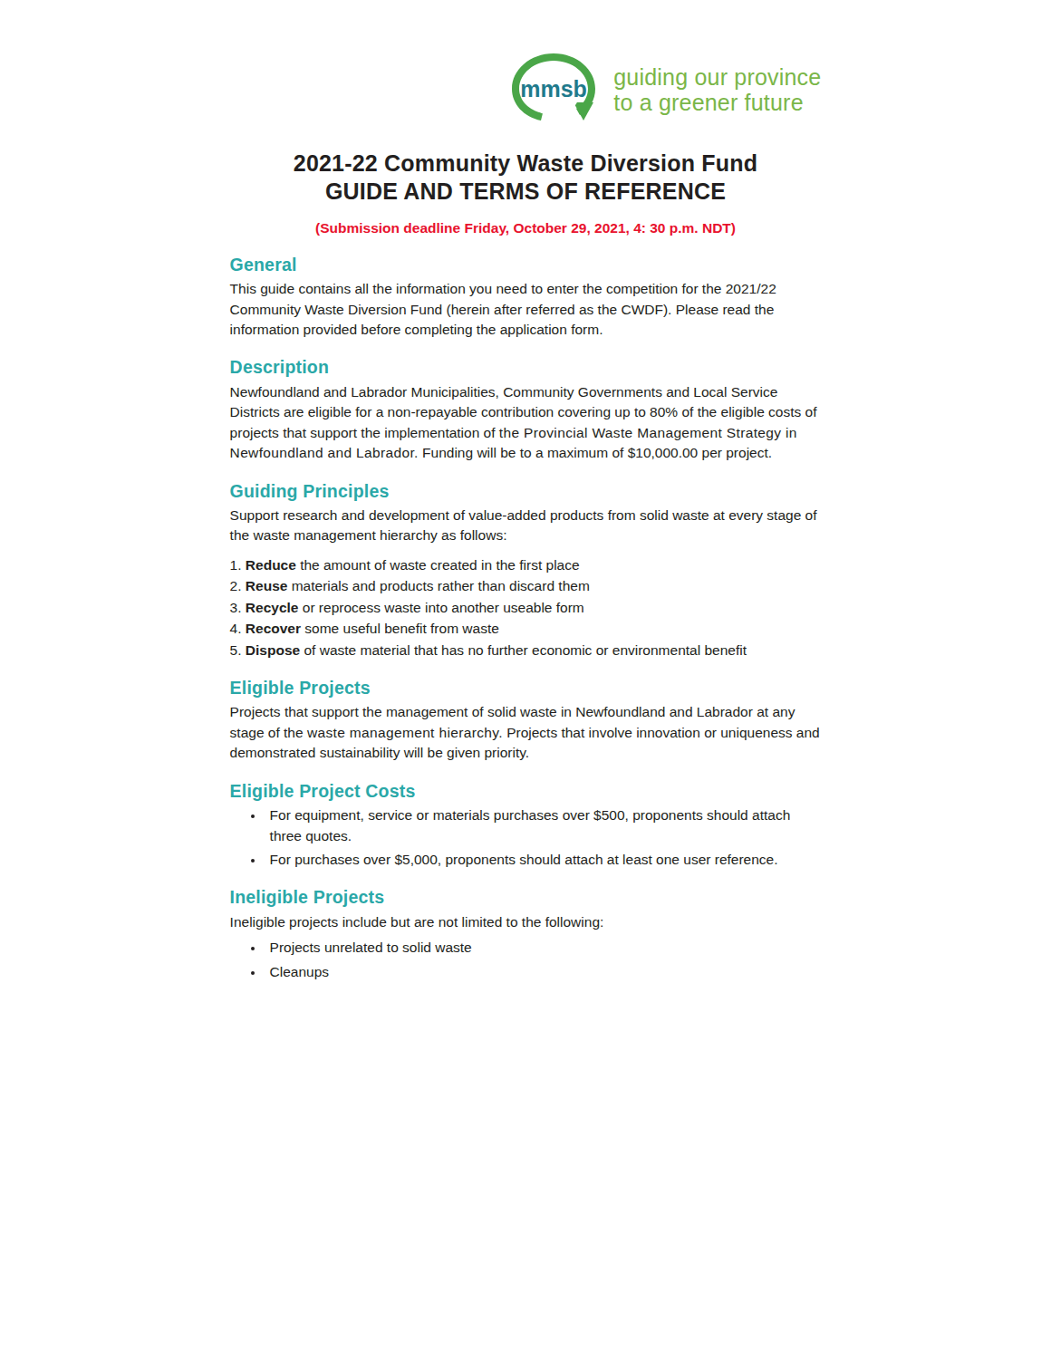mmsb
guiding our province to a greener future
2021-22 Community Waste Diversion Fund
GUIDE AND TERMS OF REFERENCE
(Submission deadline Friday, October 29, 2021, 4: 30 p.m. NDT)
General
This guide contains all the information you need to enter the competition for the 2021/22 Community Waste Diversion Fund (herein after referred as the CWDF). Please read the information provided before completing the application form.
Description
Newfoundland and Labrador Municipalities, Community Governments and Local Service Districts are eligible for a non-repayable contribution covering up to 80% of the eligible costs of projects that support the implementation of the Provincial Waste Management Strategy in Newfoundland and Labrador. Funding will be to a maximum of $10,000.00 per project.
Guiding Principles
Support research and development of value-added products from solid waste at every stage of the waste management hierarchy as follows:
1. Reduce the amount of waste created in the first place
2. Reuse materials and products rather than discard them
3. Recycle or reprocess waste into another useable form
4. Recover some useful benefit from waste
5. Dispose of waste material that has no further economic or environmental benefit
Eligible Projects
Projects that support the management of solid waste in Newfoundland and Labrador at any stage of the waste management hierarchy. Projects that involve innovation or uniqueness and demonstrated sustainability will be given priority.
Eligible Project Costs
For equipment, service or materials purchases over $500, proponents should attach three quotes.
For purchases over $5,000, proponents should attach at least one user reference.
Ineligible Projects
Ineligible projects include but are not limited to the following:
Projects unrelated to solid waste
Cleanups